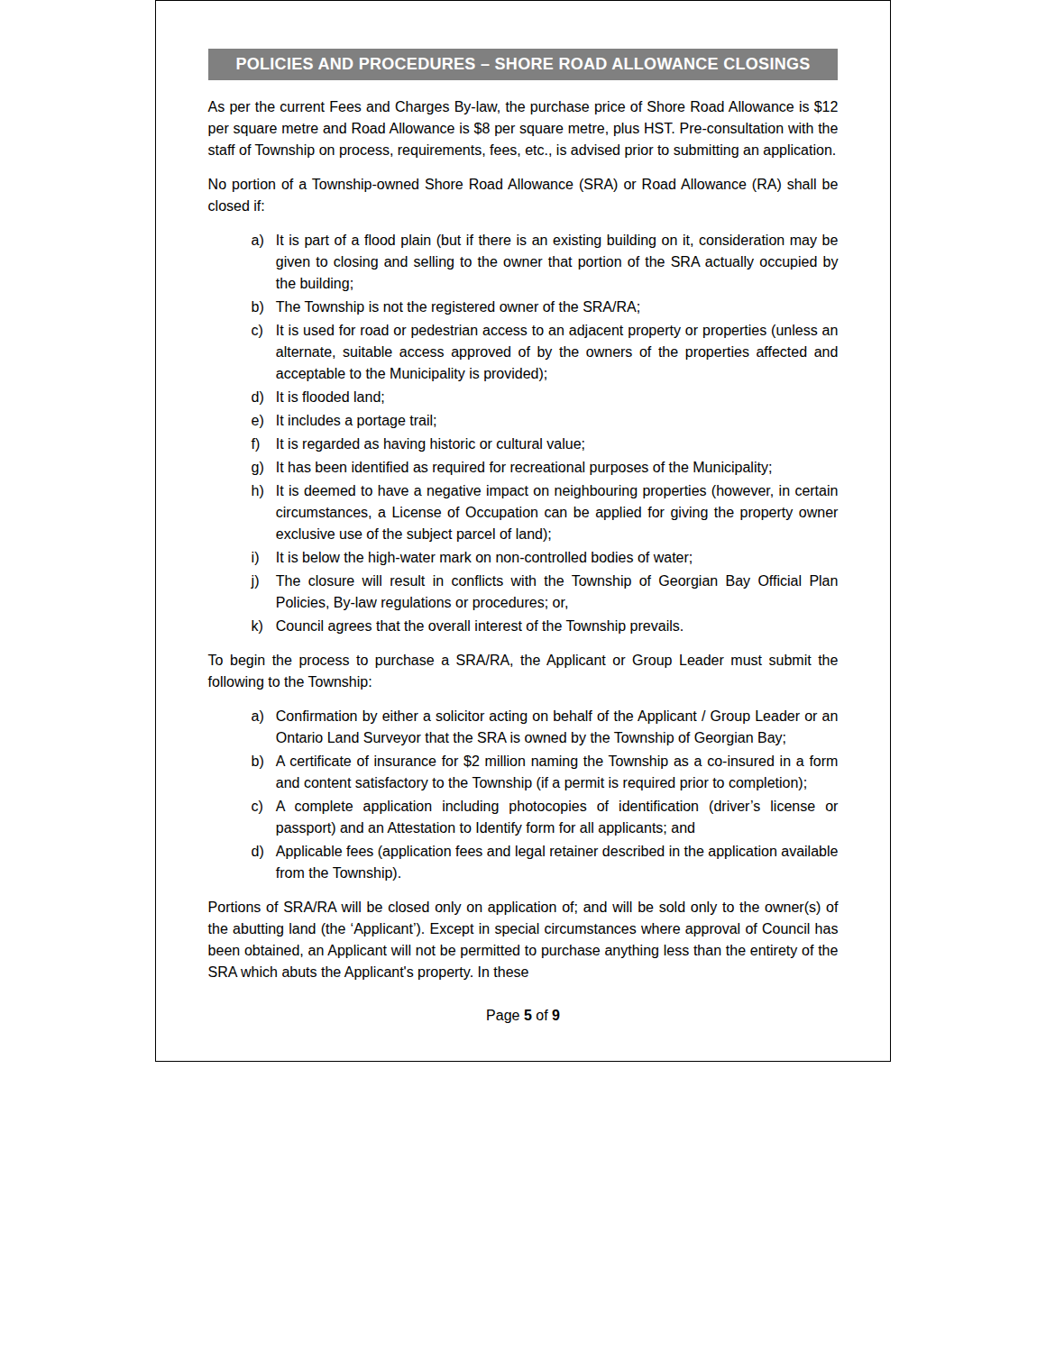POLICIES AND PROCEDURES – SHORE ROAD ALLOWANCE CLOSINGS
As per the current Fees and Charges By-law, the purchase price of Shore Road Allowance is $12 per square metre and Road Allowance is $8 per square metre, plus HST. Pre-consultation with the staff of Township on process, requirements, fees, etc., is advised prior to submitting an application.
No portion of a Township-owned Shore Road Allowance (SRA) or Road Allowance (RA) shall be closed if:
It is part of a flood plain (but if there is an existing building on it, consideration may be given to closing and selling to the owner that portion of the SRA actually occupied by the building;
The Township is not the registered owner of the SRA/RA;
It is used for road or pedestrian access to an adjacent property or properties (unless an alternate, suitable access approved of by the owners of the properties affected and acceptable to the Municipality is provided);
It is flooded land;
It includes a portage trail;
It is regarded as having historic or cultural value;
It has been identified as required for recreational purposes of the Municipality;
It is deemed to have a negative impact on neighbouring properties (however, in certain circumstances, a License of Occupation can be applied for giving the property owner exclusive use of the subject parcel of land);
It is below the high-water mark on non-controlled bodies of water;
The closure will result in conflicts with the Township of Georgian Bay Official Plan Policies, By-law regulations or procedures; or,
Council agrees that the overall interest of the Township prevails.
To begin the process to purchase a SRA/RA, the Applicant or Group Leader must submit the following to the Township:
Confirmation by either a solicitor acting on behalf of the Applicant / Group Leader or an Ontario Land Surveyor that the SRA is owned by the Township of Georgian Bay;
A certificate of insurance for $2 million naming the Township as a co-insured in a form and content satisfactory to the Township (if a permit is required prior to completion);
A complete application including photocopies of identification (driver’s license or passport) and an Attestation to Identify form for all applicants; and
Applicable fees (application fees and legal retainer described in the application available from the Township).
Portions of SRA/RA will be closed only on application of; and will be sold only to the owner(s) of the abutting land (the ‘Applicant’). Except in special circumstances where approval of Council has been obtained, an Applicant will not be permitted to purchase anything less than the entirety of the SRA which abuts the Applicant's property. In these
Page 5 of 9